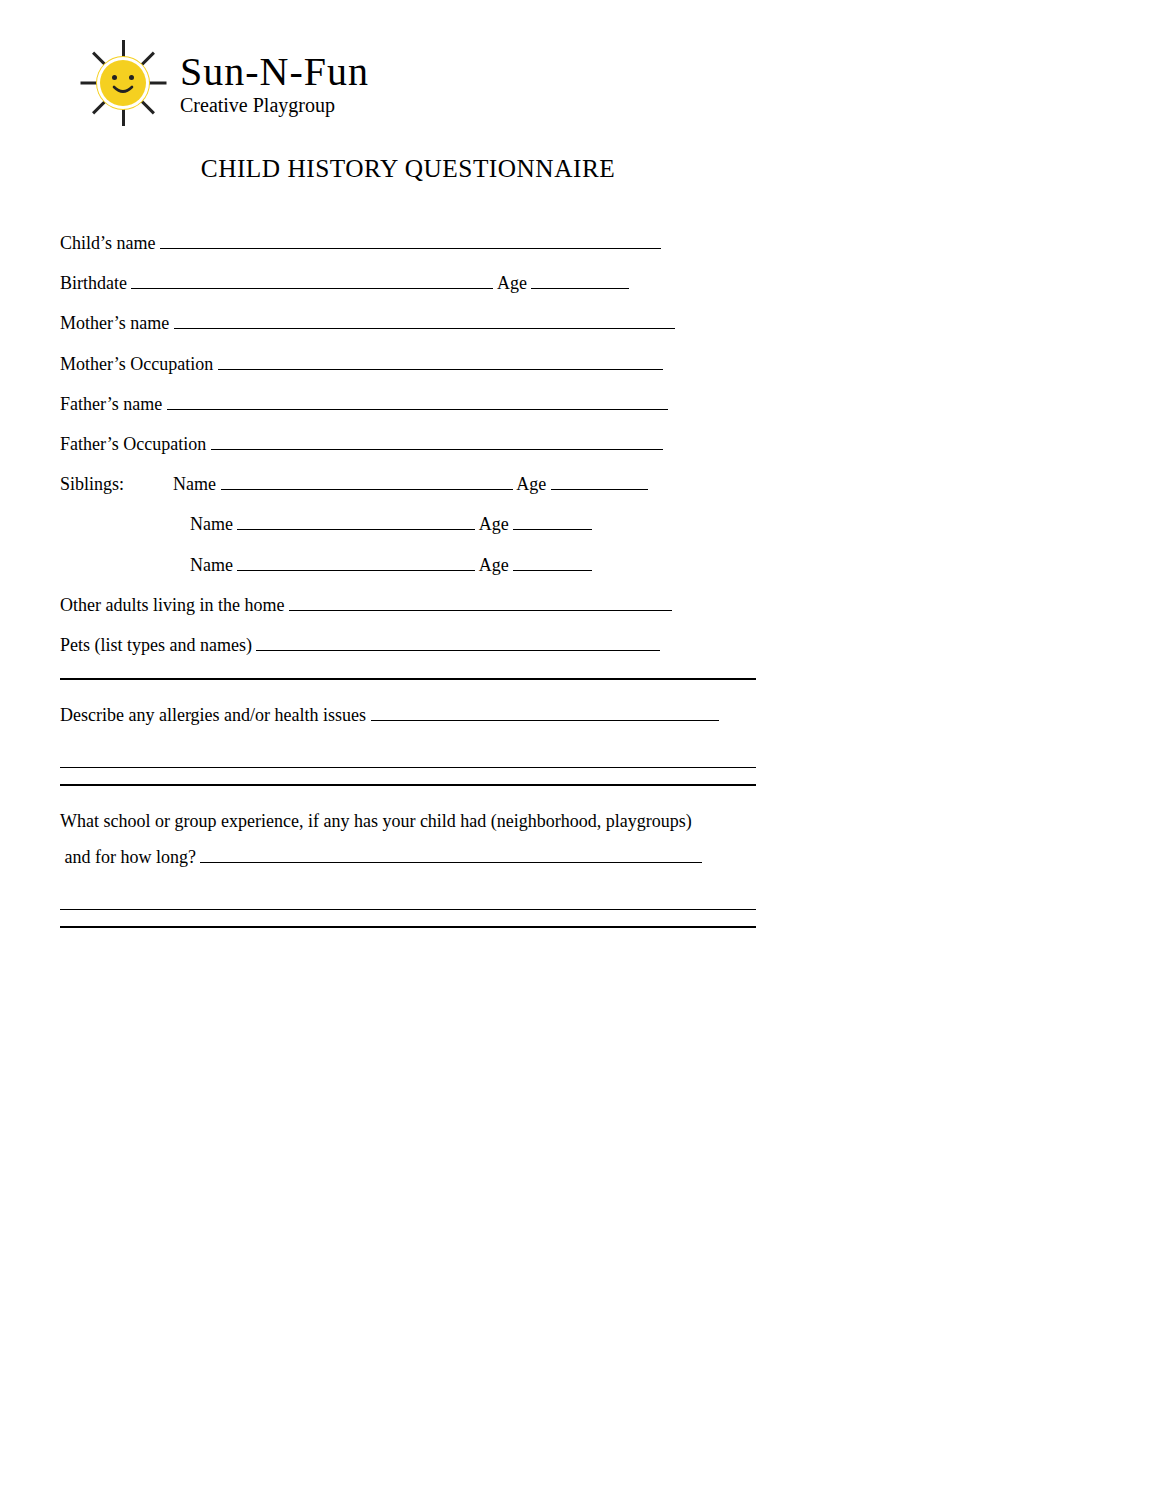Sun-N-Fun
Creative Playgroup
CHILD HISTORY QUESTIONNAIRE
Child’s name
Birthdate Age
Mother’s name
Mother’s Occupation
Father’s name
Father’s Occupation
Siblings: Name Age
Name Age
Name Age
Other adults living in the home
Pets (list types and names)
Describe any allergies and/or health issues
What school or group experience, if any has your child had (neighborhood, playgroups)
and for how long?